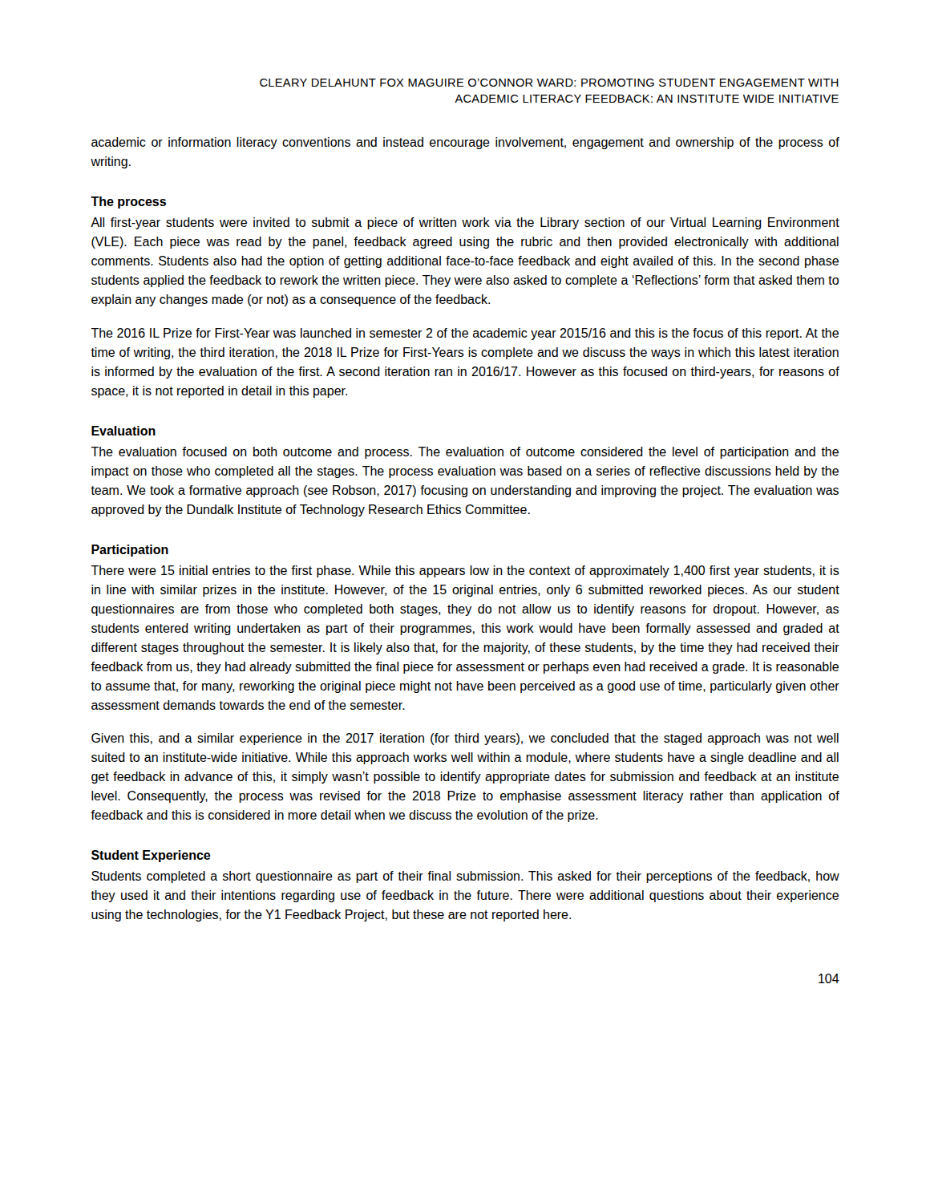CLEARY DELAHUNT FOX MAGUIRE O’CONNOR WARD: PROMOTING STUDENT ENGAGEMENT WITH
ACADEMIC LITERACY FEEDBACK: AN INSTITUTE WIDE INITIATIVE
academic or information literacy conventions and instead encourage involvement, engagement and ownership of the process of writing.
The process
All first-year students were invited to submit a piece of written work via the Library section of our Virtual Learning Environment (VLE). Each piece was read by the panel, feedback agreed using the rubric and then provided electronically with additional comments. Students also had the option of getting additional face-to-face feedback and eight availed of this. In the second phase students applied the feedback to rework the written piece. They were also asked to complete a ‘Reflections’ form that asked them to explain any changes made (or not) as a consequence of the feedback.
The 2016 IL Prize for First-Year was launched in semester 2 of the academic year 2015/16 and this is the focus of this report. At the time of writing, the third iteration, the 2018 IL Prize for First-Years is complete and we discuss the ways in which this latest iteration is informed by the evaluation of the first. A second iteration ran in 2016/17. However as this focused on third-years, for reasons of space, it is not reported in detail in this paper.
Evaluation
The evaluation focused on both outcome and process. The evaluation of outcome considered the level of participation and the impact on those who completed all the stages. The process evaluation was based on a series of reflective discussions held by the team. We took a formative approach (see Robson, 2017) focusing on understanding and improving the project. The evaluation was approved by the Dundalk Institute of Technology Research Ethics Committee.
Participation
There were 15 initial entries to the first phase. While this appears low in the context of approximately 1,400 first year students, it is in line with similar prizes in the institute. However, of the 15 original entries, only 6 submitted reworked pieces. As our student questionnaires are from those who completed both stages, they do not allow us to identify reasons for dropout. However, as students entered writing undertaken as part of their programmes, this work would have been formally assessed and graded at different stages throughout the semester. It is likely also that, for the majority, of these students, by the time they had received their feedback from us, they had already submitted the final piece for assessment or perhaps even had received a grade. It is reasonable to assume that, for many, reworking the original piece might not have been perceived as a good use of time, particularly given other assessment demands towards the end of the semester.
Given this, and a similar experience in the 2017 iteration (for third years), we concluded that the staged approach was not well suited to an institute-wide initiative. While this approach works well within a module, where students have a single deadline and all get feedback in advance of this, it simply wasn’t possible to identify appropriate dates for submission and feedback at an institute level. Consequently, the process was revised for the 2018 Prize to emphasise assessment literacy rather than application of feedback and this is considered in more detail when we discuss the evolution of the prize.
Student Experience
Students completed a short questionnaire as part of their final submission. This asked for their perceptions of the feedback, how they used it and their intentions regarding use of feedback in the future. There were additional questions about their experience using the technologies, for the Y1 Feedback Project, but these are not reported here.
104